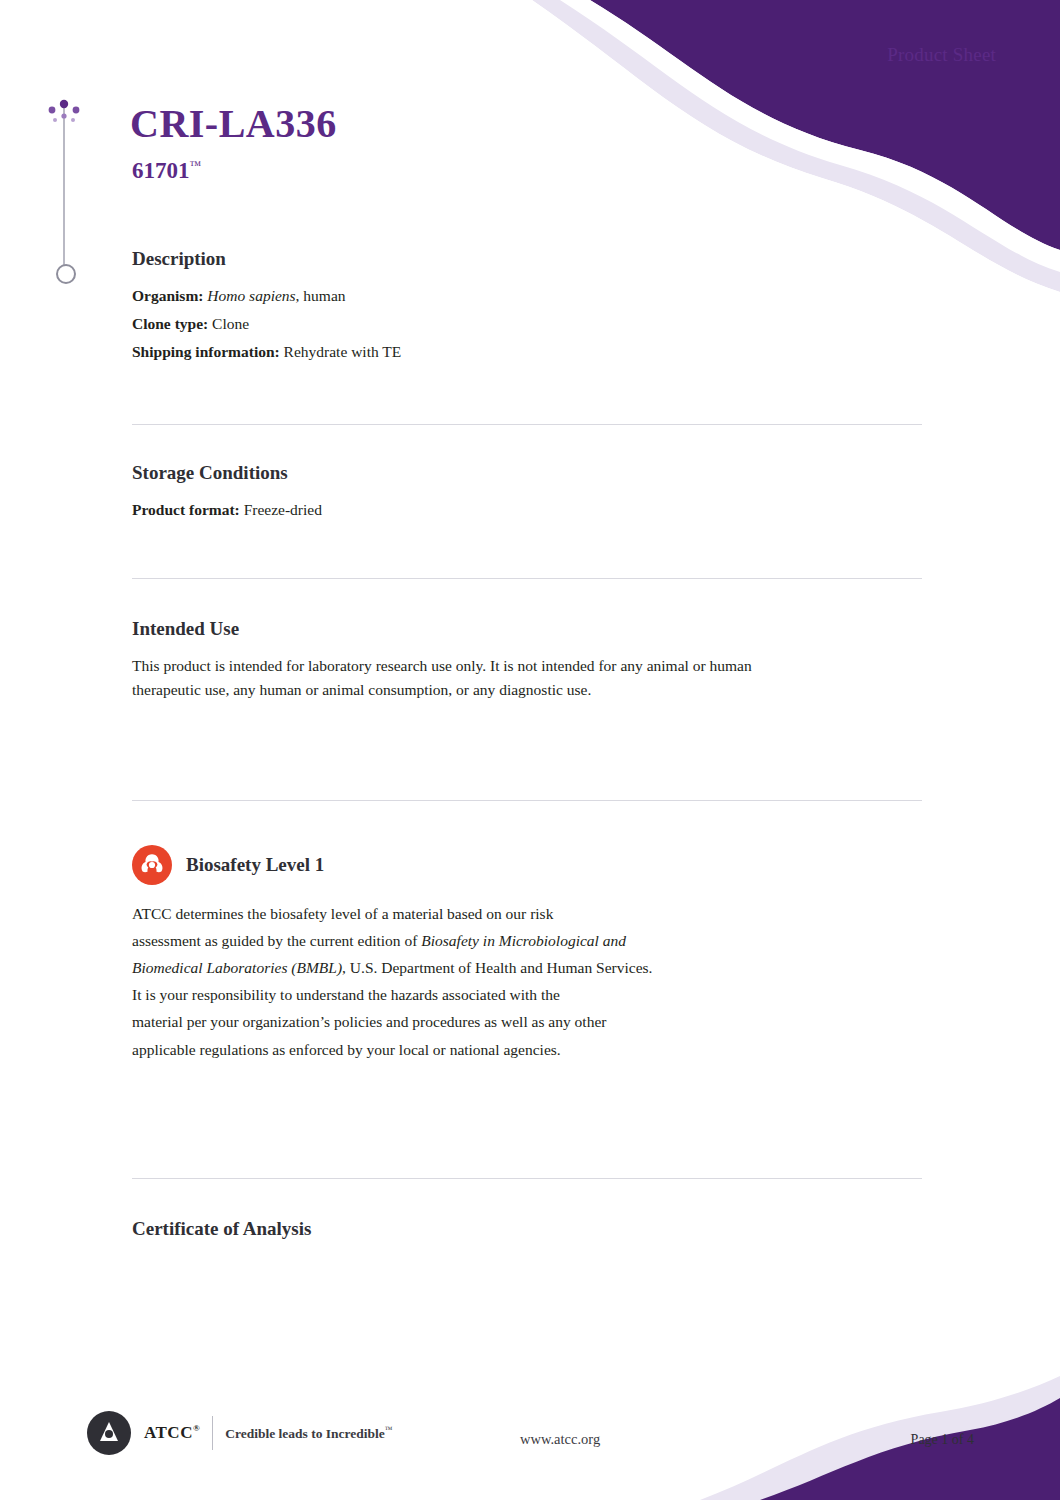Product Sheet
CRI-LA336
61701™
Description
Organism: Homo sapiens, human
Clone type: Clone
Shipping information: Rehydrate with TE
Storage Conditions
Product format: Freeze-dried
Intended Use
This product is intended for laboratory research use only. It is not intended for any animal or human therapeutic use, any human or animal consumption, or any diagnostic use.
Biosafety Level 1
ATCC determines the biosafety level of a material based on our risk
assessment as guided by the current edition of Biosafety in Microbiological and
Biomedical Laboratories (BMBL), U.S. Department of Health and Human Services.
It is your responsibility to understand the hazards associated with the
material per your organization’s policies and procedures as well as any other
applicable regulations as enforced by your local or national agencies.
Certificate of Analysis
ATCC®
Credible leads to Incredible™
www.atcc.org
Page 1 of 4